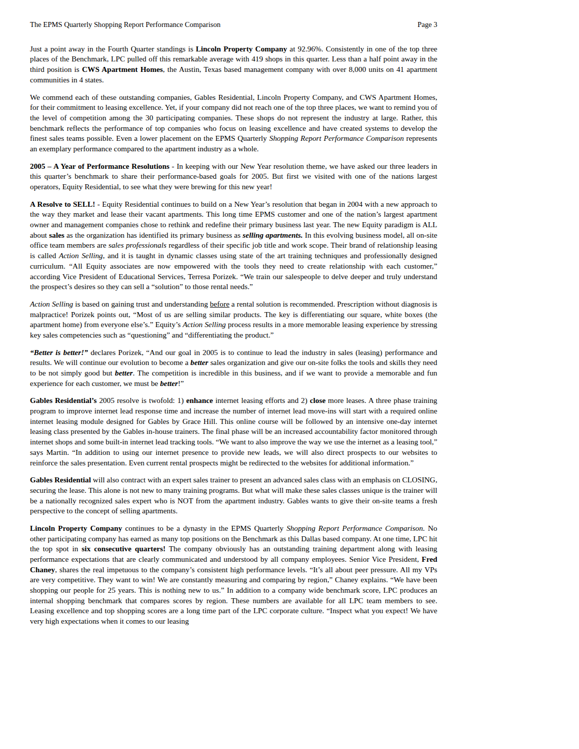The EPMS Quarterly Shopping Report Performance Comparison
Page 3
Just a point away in the Fourth Quarter standings is Lincoln Property Company at 92.96%. Consistently in one of the top three places of the Benchmark, LPC pulled off this remarkable average with 419 shops in this quarter. Less than a half point away in the third position is CWS Apartment Homes, the Austin, Texas based management company with over 8,000 units on 41 apartment communities in 4 states.
We commend each of these outstanding companies, Gables Residential, Lincoln Property Company, and CWS Apartment Homes, for their commitment to leasing excellence. Yet, if your company did not reach one of the top three places, we want to remind you of the level of competition among the 30 participating companies. These shops do not represent the industry at large. Rather, this benchmark reflects the performance of top companies who focus on leasing excellence and have created systems to develop the finest sales teams possible. Even a lower placement on the EPMS Quarterly Shopping Report Performance Comparison represents an exemplary performance compared to the apartment industry as a whole.
2005 – A Year of Performance Resolutions - In keeping with our New Year resolution theme, we have asked our three leaders in this quarter’s benchmark to share their performance-based goals for 2005. But first we visited with one of the nations largest operators, Equity Residential, to see what they were brewing for this new year!
A Resolve to SELL! - Equity Residential continues to build on a New Year’s resolution that began in 2004 with a new approach to the way they market and lease their vacant apartments. This long time EPMS customer and one of the nation’s largest apartment owner and management companies chose to rethink and redefine their primary business last year. The new Equity paradigm is ALL about sales as the organization has identified its primary business as selling apartments. In this evolving business model, all on-site office team members are sales professionals regardless of their specific job title and work scope. Their brand of relationship leasing is called Action Selling, and it is taught in dynamic classes using state of the art training techniques and professionally designed curriculum. “All Equity associates are now empowered with the tools they need to create relationship with each customer,” according Vice President of Educational Services, Terresa Porizek. “We train our salespeople to delve deeper and truly understand the prospect’s desires so they can sell a “solution” to those rental needs.”
Action Selling is based on gaining trust and understanding before a rental solution is recommended. Prescription without diagnosis is malpractice! Porizek points out, “Most of us are selling similar products. The key is differentiating our square, white boxes (the apartment home) from everyone else’s.” Equity’s Action Selling process results in a more memorable leasing experience by stressing key sales competencies such as “questioning” and “differentiating the product.”
“Better is better!” declares Porizek, “And our goal in 2005 is to continue to lead the industry in sales (leasing) performance and results. We will continue our evolution to become a better sales organization and give our on-site folks the tools and skills they need to be not simply good but better. The competition is incredible in this business, and if we want to provide a memorable and fun experience for each customer, we must be better!”
Gables Residential’s 2005 resolve is twofold: 1) enhance internet leasing efforts and 2) close more leases. A three phase training program to improve internet lead response time and increase the number of internet lead move-ins will start with a required online internet leasing module designed for Gables by Grace Hill. This online course will be followed by an intensive one-day internet leasing class presented by the Gables in-house trainers. The final phase will be an increased accountability factor monitored through internet shops and some built-in internet lead tracking tools. “We want to also improve the way we use the internet as a leasing tool,” says Martin. “In addition to using our internet presence to provide new leads, we will also direct prospects to our websites to reinforce the sales presentation. Even current rental prospects might be redirected to the websites for additional information.”
Gables Residential will also contract with an expert sales trainer to present an advanced sales class with an emphasis on CLOSING, securing the lease. This alone is not new to many training programs. But what will make these sales classes unique is the trainer will be a nationally recognized sales expert who is NOT from the apartment industry. Gables wants to give their on-site teams a fresh perspective to the concept of selling apartments.
Lincoln Property Company continues to be a dynasty in the EPMS Quarterly Shopping Report Performance Comparison. No other participating company has earned as many top positions on the Benchmark as this Dallas based company. At one time, LPC hit the top spot in six consecutive quarters! The company obviously has an outstanding training department along with leasing performance expectations that are clearly communicated and understood by all company employees. Senior Vice President, Fred Chaney, shares the real impetuous to the company’s consistent high performance levels. “It’s all about peer pressure. All my VPs are very competitive. They want to win! We are constantly measuring and comparing by region,” Chaney explains. “We have been shopping our people for 25 years. This is nothing new to us.” In addition to a company wide benchmark score, LPC produces an internal shopping benchmark that compares scores by region. These numbers are available for all LPC team members to see. Leasing excellence and top shopping scores are a long time part of the LPC corporate culture. “Inspect what you expect! We have very high expectations when it comes to our leasing